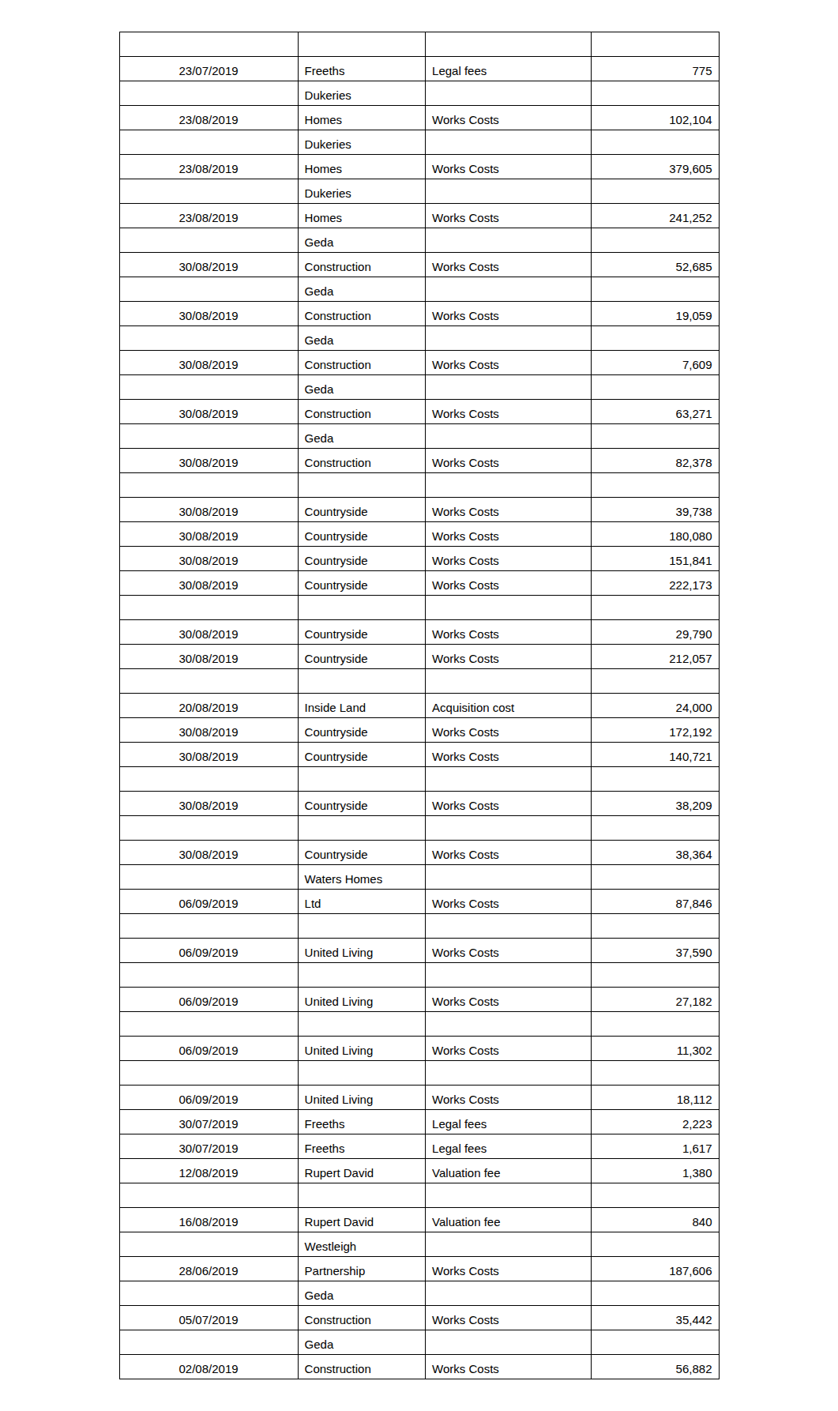| 23/07/2019 | Freeths | Legal fees | 775 |
| | Dukeries | | |
| 23/08/2019 | Homes | Works Costs | 102,104 |
| | Dukeries | | |
| 23/08/2019 | Homes | Works Costs | 379,605 |
| | Dukeries | | |
| 23/08/2019 | Homes | Works Costs | 241,252 |
| | Geda | | |
| 30/08/2019 | Construction | Works Costs | 52,685 |
| | Geda | | |
| 30/08/2019 | Construction | Works Costs | 19,059 |
| | Geda | | |
| 30/08/2019 | Construction | Works Costs | 7,609 |
| | Geda | | |
| 30/08/2019 | Construction | Works Costs | 63,271 |
| | Geda | | |
| 30/08/2019 | Construction | Works Costs | 82,378 |
| 30/08/2019 | Countryside | Works Costs | 39,738 |
| 30/08/2019 | Countryside | Works Costs | 180,080 |
| 30/08/2019 | Countryside | Works Costs | 151,841 |
| 30/08/2019 | Countryside | Works Costs | 222,173 |
| 30/08/2019 | Countryside | Works Costs | 29,790 |
| 30/08/2019 | Countryside | Works Costs | 212,057 |
| 20/08/2019 | Inside Land | Acquisition cost | 24,000 |
| 30/08/2019 | Countryside | Works Costs | 172,192 |
| 30/08/2019 | Countryside | Works Costs | 140,721 |
| 30/08/2019 | Countryside | Works Costs | 38,209 |
| 30/08/2019 | Countryside | Works Costs | 38,364 |
| | Waters Homes | | |
| 06/09/2019 | Ltd | Works Costs | 87,846 |
| 06/09/2019 | United Living | Works Costs | 37,590 |
| 06/09/2019 | United Living | Works Costs | 27,182 |
| 06/09/2019 | United Living | Works Costs | 11,302 |
| 06/09/2019 | United Living | Works Costs | 18,112 |
| 30/07/2019 | Freeths | Legal fees | 2,223 |
| 30/07/2019 | Freeths | Legal fees | 1,617 |
| 12/08/2019 | Rupert David | Valuation fee | 1,380 |
| 16/08/2019 | Rupert David | Valuation fee | 840 |
| | Westleigh | | |
| 28/06/2019 | Partnership | Works Costs | 187,606 |
| | Geda | | |
| 05/07/2019 | Construction | Works Costs | 35,442 |
| | Geda | | |
| 02/08/2019 | Construction | Works Costs | 56,882 |